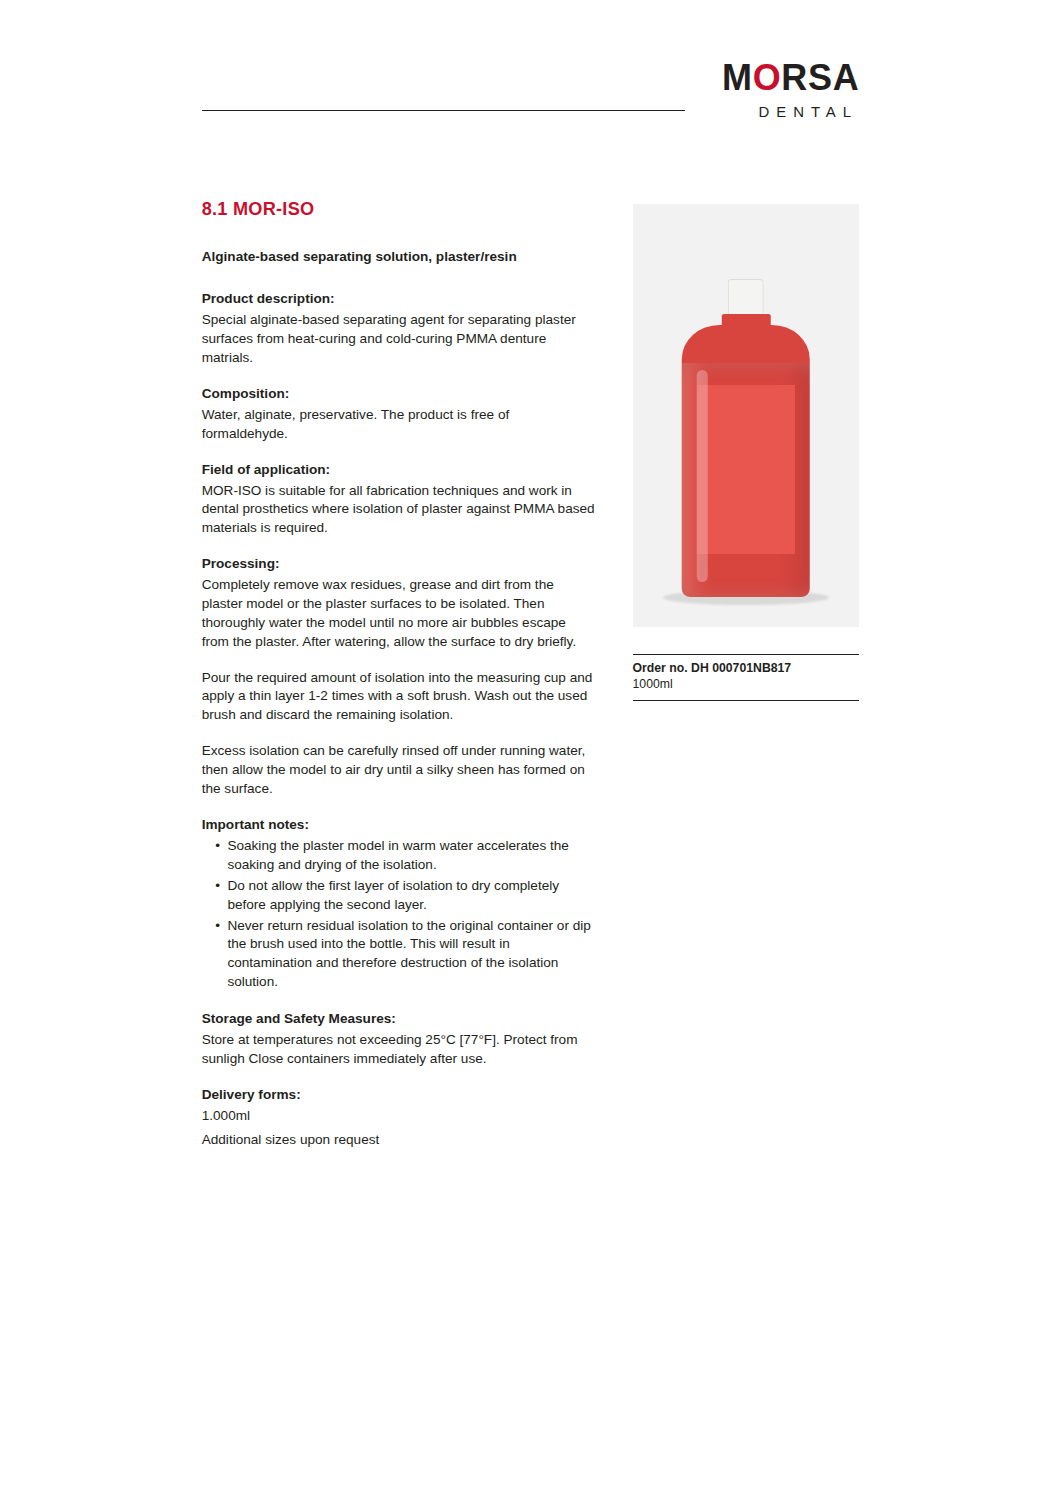MORSA
DENTAL
8.1 MOR-ISO
Alginate-based separating solution, plaster/resin
Product description:
Special alginate-based separating agent for separating plaster surfaces from heat-curing and cold-curing PMMA denture matrials.
Composition:
Water, alginate, preservative. The product is free of formaldehyde.
Field of application:
MOR-ISO is suitable for all fabrication techniques and work in dental prosthetics where isolation of plaster against PMMA based materials is required.
Processing:
Completely remove wax residues, grease and dirt from the plaster model or the plaster surfaces to be isolated. Then thoroughly water the model until no more air bubbles escape from the plaster. After watering, allow the surface to dry briefly.
Pour the required amount of isolation into the measuring cup and apply a thin layer 1-2 times with a soft brush. Wash out the used brush and discard the remaining isolation.
Excess isolation can be carefully rinsed off under running water, then allow the model to air dry until a silky sheen has formed on the surface.
Important notes:
Soaking the plaster model in warm water accelerates the soaking and drying of the isolation.
Do not allow the first layer of isolation to dry completely before applying the second layer.
Never return residual isolation to the original container or dip the brush used into the bottle. This will result in contamination and therefore destruction of the isolation solution.
Storage and Safety Measures:
Store at temperatures not exceeding 25°C [77°F]. Protect from sunligh Close containers immediately after use.
Delivery forms:
1.000ml
Additional sizes upon request
Order no. DH 000701NB817
1000ml